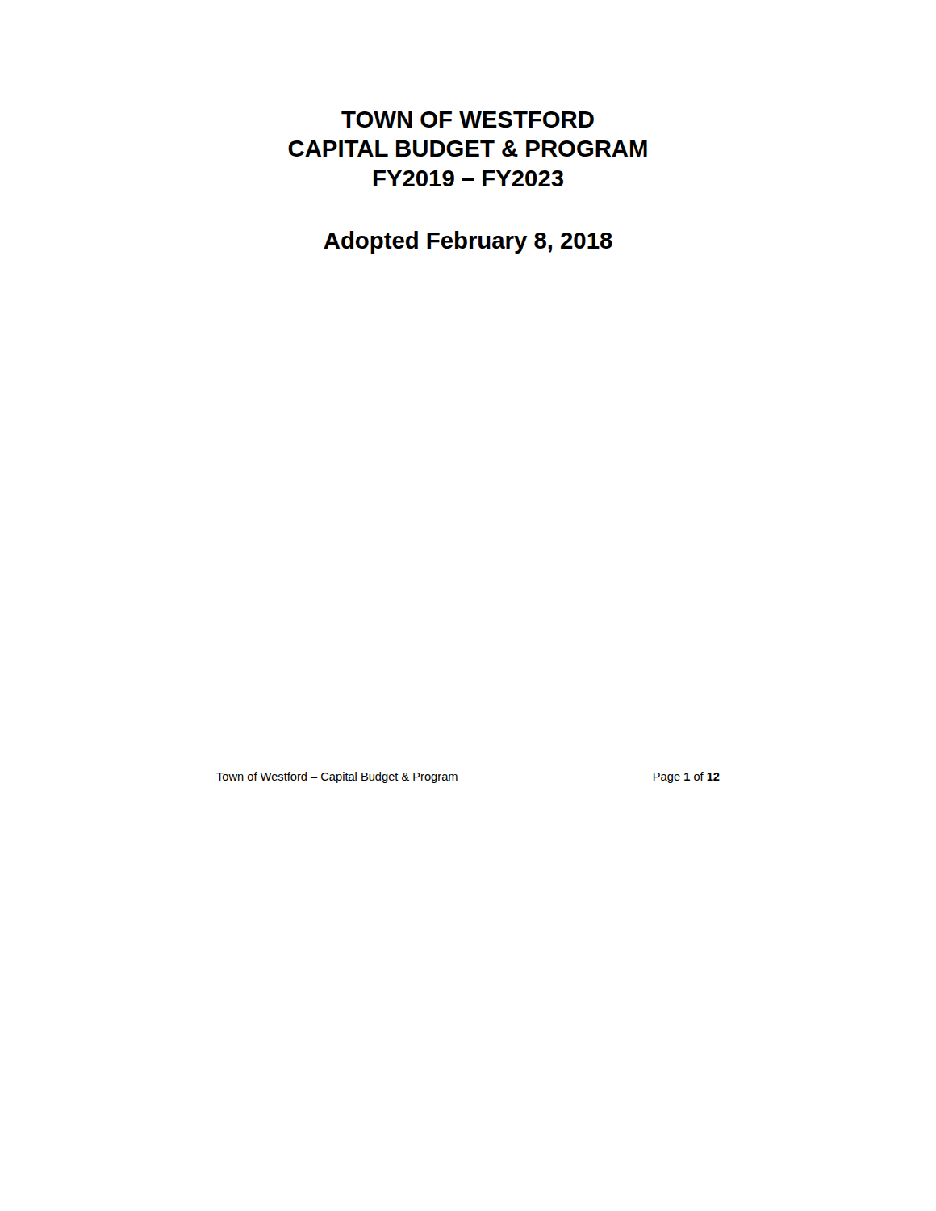TOWN OF WESTFORD
CAPITAL BUDGET & PROGRAM
FY2019 – FY2023
Adopted February 8, 2018
Town of Westford – Capital Budget & Program
Page 1 of 12